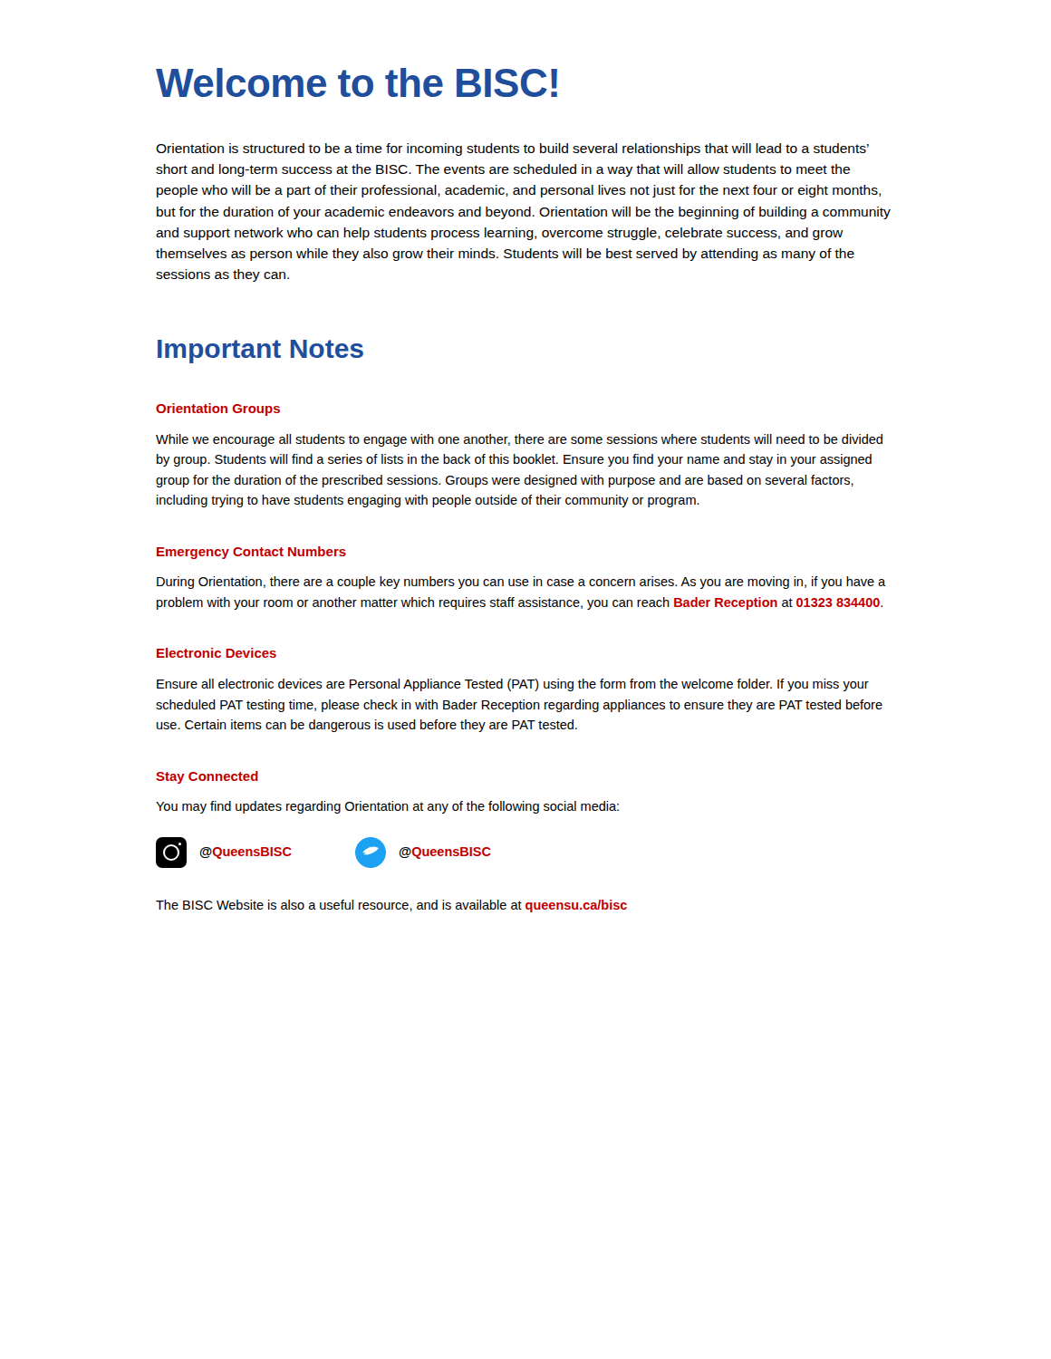Welcome to the BISC!
Orientation is structured to be a time for incoming students to build several relationships that will lead to a students’ short and long-term success at the BISC. The events are scheduled in a way that will allow students to meet the people who will be a part of their professional, academic, and personal lives not just for the next four or eight months, but for the duration of your academic endeavors and beyond. Orientation will be the beginning of building a community and support network who can help students process learning, overcome struggle, celebrate success, and grow themselves as person while they also grow their minds. Students will be best served by attending as many of the sessions as they can.
Important Notes
Orientation Groups
While we encourage all students to engage with one another, there are some sessions where students will need to be divided by group. Students will find a series of lists in the back of this booklet. Ensure you find your name and stay in your assigned group for the duration of the prescribed sessions. Groups were designed with purpose and are based on several factors, including trying to have students engaging with people outside of their community or program.
Emergency Contact Numbers
During Orientation, there are a couple key numbers you can use in case a concern arises. As you are moving in, if you have a problem with your room or another matter which requires staff assistance, you can reach Bader Reception at 01323 834400.
Electronic Devices
Ensure all electronic devices are Personal Appliance Tested (PAT) using the form from the welcome folder. If you miss your scheduled PAT testing time, please check in with Bader Reception regarding appliances to ensure they are PAT tested before use. Certain items can be dangerous is used before they are PAT tested.
Stay Connected
You may find updates regarding Orientation at any of the following social media:
@QueensBISC
@QueensBISC
The BISC Website is also a useful resource, and is available at queensu.ca/bisc